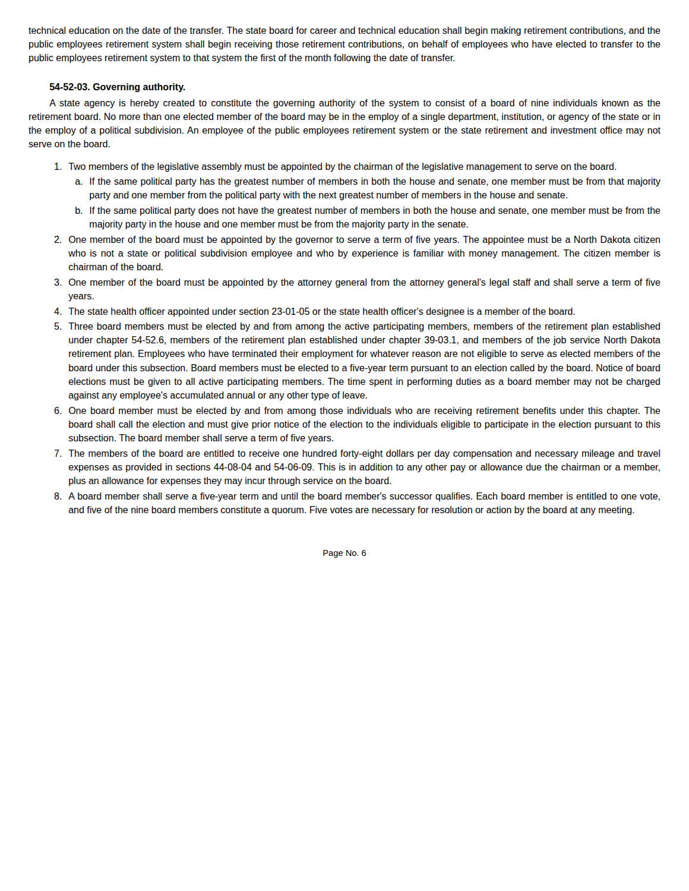technical education on the date of the transfer. The state board for career and technical education shall begin making retirement contributions, and the public employees retirement system shall begin receiving those retirement contributions, on behalf of employees who have elected to transfer to the public employees retirement system to that system the first of the month following the date of transfer.
54-52-03. Governing authority.
A state agency is hereby created to constitute the governing authority of the system to consist of a board of nine individuals known as the retirement board. No more than one elected member of the board may be in the employ of a single department, institution, or agency of the state or in the employ of a political subdivision. An employee of the public employees retirement system or the state retirement and investment office may not serve on the board.
Two members of the legislative assembly must be appointed by the chairman of the legislative management to serve on the board.
If the same political party has the greatest number of members in both the house and senate, one member must be from that majority party and one member from the political party with the next greatest number of members in the house and senate.
If the same political party does not have the greatest number of members in both the house and senate, one member must be from the majority party in the house and one member must be from the majority party in the senate.
One member of the board must be appointed by the governor to serve a term of five years. The appointee must be a North Dakota citizen who is not a state or political subdivision employee and who by experience is familiar with money management. The citizen member is chairman of the board.
One member of the board must be appointed by the attorney general from the attorney general's legal staff and shall serve a term of five years.
The state health officer appointed under section 23-01-05 or the state health officer's designee is a member of the board.
Three board members must be elected by and from among the active participating members, members of the retirement plan established under chapter 54-52.6, members of the retirement plan established under chapter 39-03.1, and members of the job service North Dakota retirement plan. Employees who have terminated their employment for whatever reason are not eligible to serve as elected members of the board under this subsection. Board members must be elected to a five-year term pursuant to an election called by the board. Notice of board elections must be given to all active participating members. The time spent in performing duties as a board member may not be charged against any employee's accumulated annual or any other type of leave.
One board member must be elected by and from among those individuals who are receiving retirement benefits under this chapter. The board shall call the election and must give prior notice of the election to the individuals eligible to participate in the election pursuant to this subsection. The board member shall serve a term of five years.
The members of the board are entitled to receive one hundred forty-eight dollars per day compensation and necessary mileage and travel expenses as provided in sections 44-08-04 and 54-06-09. This is in addition to any other pay or allowance due the chairman or a member, plus an allowance for expenses they may incur through service on the board.
A board member shall serve a five-year term and until the board member's successor qualifies. Each board member is entitled to one vote, and five of the nine board members constitute a quorum. Five votes are necessary for resolution or action by the board at any meeting.
Page No. 6